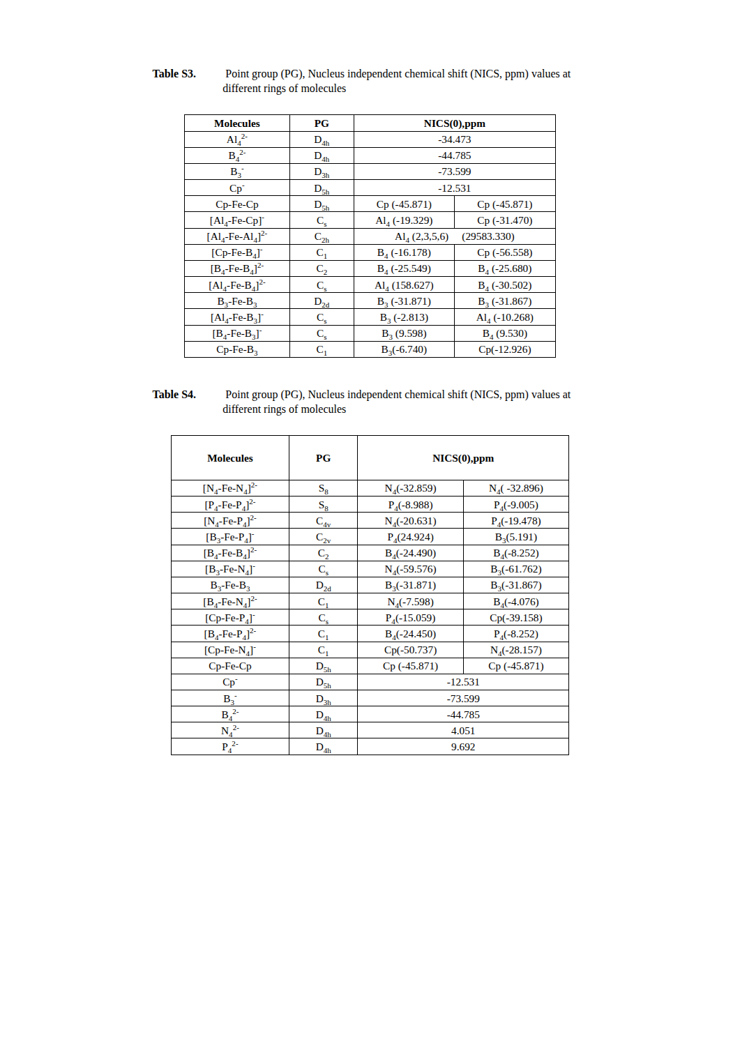Table S3. Point group (PG), Nucleus independent chemical shift (NICS, ppm) values at different rings of molecules
| Molecules | PG | NICS(0),ppm |
| --- | --- | --- |
| Al 4 2- | D 4h | -34.473 |
| B 4 2- | D 4h | -44.785 |
| B 3 - | D 3h | -73.599 |
| Cp - | D 5h | -12.531 |
| Cp-Fe-Cp | D 5h | Cp (-45.871) | Cp (-45.871) |
| [Al 4 -Fe-Cp] - | C s | Al 4 (-19.329) | Cp (-31.470) |
| [Al 4 -Fe-Al 4 ] 2- | C 2h | Al 4 (2,3,5,6) (29583.330) |
| [Cp-Fe-B 4 ] - | C 1 | B 4 (-16.178) | Cp (-56.558) |
| [B 4 -Fe-B 4 ] 2- | C 2 | B 4 (-25.549) | B 4 (-25.680) |
| [Al 4 -Fe-B 4 ] 2- | C s | Al 4 (158.627) | B 4 (-30.502) |
| B 3 -Fe-B 3 | D 2d | B 3 (-31.871) | B 3 (-31.867) |
| [Al 4 -Fe-B 3 ] - | C s | B 3 (-2.813) | Al 4 (-10.268) |
| [B 4 -Fe-B 3 ] - | C s | B 3 (9.598) | B 4 (9.530) |
| Cp-Fe-B 3 | C 1 | B 3 (-6.740) | Cp(-12.926) |
Table S4. Point group (PG), Nucleus independent chemical shift (NICS, ppm) values at different rings of molecules
| Molecules | PG | NICS(0),ppm |
| --- | --- | --- |
| [N 4 -Fe-N 4 ] 2- | S 8 | N 4 (-32.859) | N 4 ( -32.896) |
| [P 4 -Fe-P 4 ] 2- | S 8 | P 4 (-8.988) | P 4 (-9.005) |
| [N 4 -Fe-P 4 ] 2- | C 4v | N 4 (-20.631) | P 4 (-19.478) |
| [B 3 -Fe-P 4 ] - | C 2v | P 4 (24.924) | B 3 (5.191) |
| [B 4 -Fe-B 4 ] 2- | C 2 | B 4 (-24.490) | B 4 (-8.252) |
| [B 3 -Fe-N 4 ] - | C s | N 4 (-59.576) | B 3 (-61.762) |
| B 3 -Fe-B 3 | D 2d | B 3 (-31.871) | B 3 (-31.867) |
| [B 4 -Fe-N 4 ] 2- | C 1 | N 4 (-7.598) | B 4 (-4.076) |
| [Cp-Fe-P 4 ] - | C s | P 4 (-15.059) | Cp(-39.158) |
| [B 4 -Fe-P 4 ] 2- | C 1 | B 4 (-24.450) | P 4 (-8.252) |
| [Cp-Fe-N 4 ] - | C 1 | Cp(-50.737) | N 4 (-28.157) |
| Cp-Fe-Cp | D 5h | Cp (-45.871) | Cp (-45.871) |
| Cp - | D 5h | -12.531 |
| B 3 - | D 3h | -73.599 |
| B 4 2- | D 4h | -44.785 |
| N 4 2- | D 4h | 4.051 |
| P 4 2- | D 4h | 9.692 |